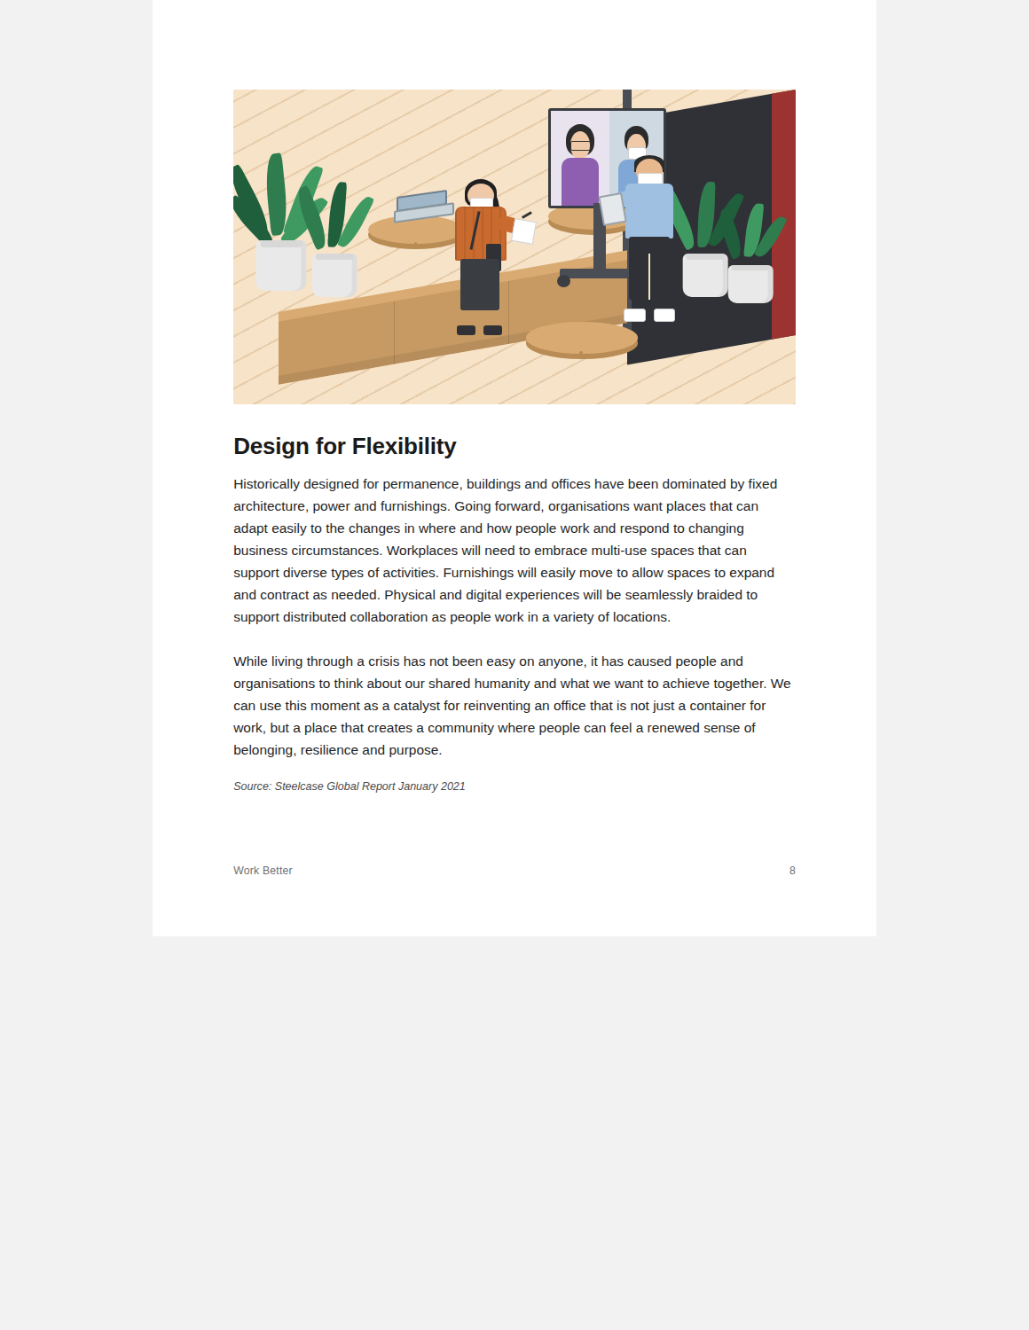Design for Flexibility
Historically designed for permanence, buildings and offices have been dominated by fixed architecture, power and furnishings. Going forward, organisations want places that can adapt easily to the changes in where and how people work and respond to changing business circumstances. Workplaces will need to embrace multi-use spaces that can support diverse types of activities. Furnishings will easily move to allow spaces to expand and contract as needed. Physical and digital experiences will be seamlessly braided to support distributed collaboration as people work in a variety of locations.
While living through a crisis has not been easy on anyone, it has caused people and organisations to think about our shared humanity and what we want to achieve together. We can use this moment as a catalyst for reinventing an office that is not just a container for work, but a place that creates a community where people can feel a renewed sense of belonging, resilience and purpose.
Source: Steelcase Global Report January 2021
Work Better
8